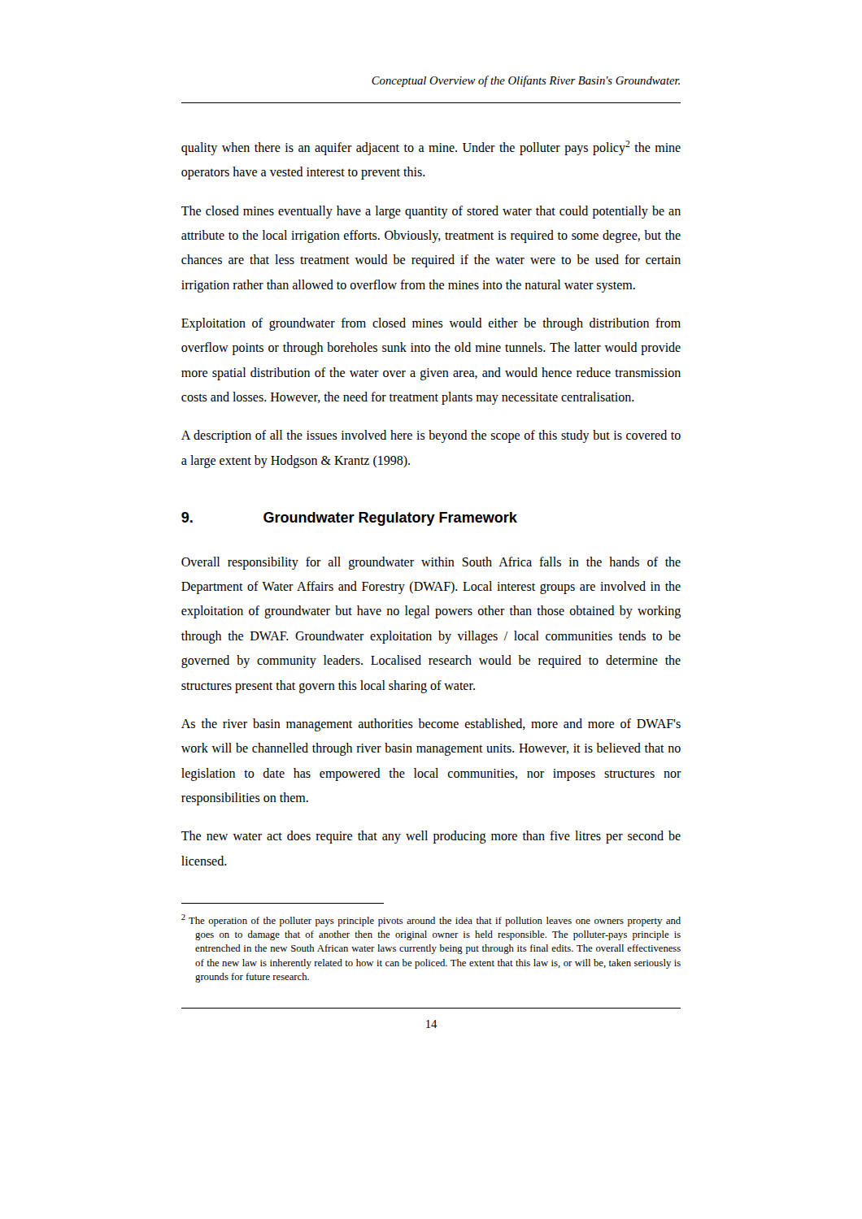Conceptual Overview of the Olifants River Basin's Groundwater.
quality when there is an aquifer adjacent to a mine. Under the polluter pays policy2 the mine operators have a vested interest to prevent this.
The closed mines eventually have a large quantity of stored water that could potentially be an attribute to the local irrigation efforts. Obviously, treatment is required to some degree, but the chances are that less treatment would be required if the water were to be used for certain irrigation rather than allowed to overflow from the mines into the natural water system.
Exploitation of groundwater from closed mines would either be through distribution from overflow points or through boreholes sunk into the old mine tunnels. The latter would provide more spatial distribution of the water over a given area, and would hence reduce transmission costs and losses. However, the need for treatment plants may necessitate centralisation.
A description of all the issues involved here is beyond the scope of this study but is covered to a large extent by Hodgson & Krantz (1998).
9. Groundwater Regulatory Framework
Overall responsibility for all groundwater within South Africa falls in the hands of the Department of Water Affairs and Forestry (DWAF). Local interest groups are involved in the exploitation of groundwater but have no legal powers other than those obtained by working through the DWAF. Groundwater exploitation by villages / local communities tends to be governed by community leaders. Localised research would be required to determine the structures present that govern this local sharing of water.
As the river basin management authorities become established, more and more of DWAF's work will be channelled through river basin management units. However, it is believed that no legislation to date has empowered the local communities, nor imposes structures nor responsibilities on them.
The new water act does require that any well producing more than five litres per second be licensed.
2 The operation of the polluter pays principle pivots around the idea that if pollution leaves one owners property and goes on to damage that of another then the original owner is held responsible. The polluter-pays principle is entrenched in the new South African water laws currently being put through its final edits. The overall effectiveness of the new law is inherently related to how it can be policed. The extent that this law is, or will be, taken seriously is grounds for future research.
14